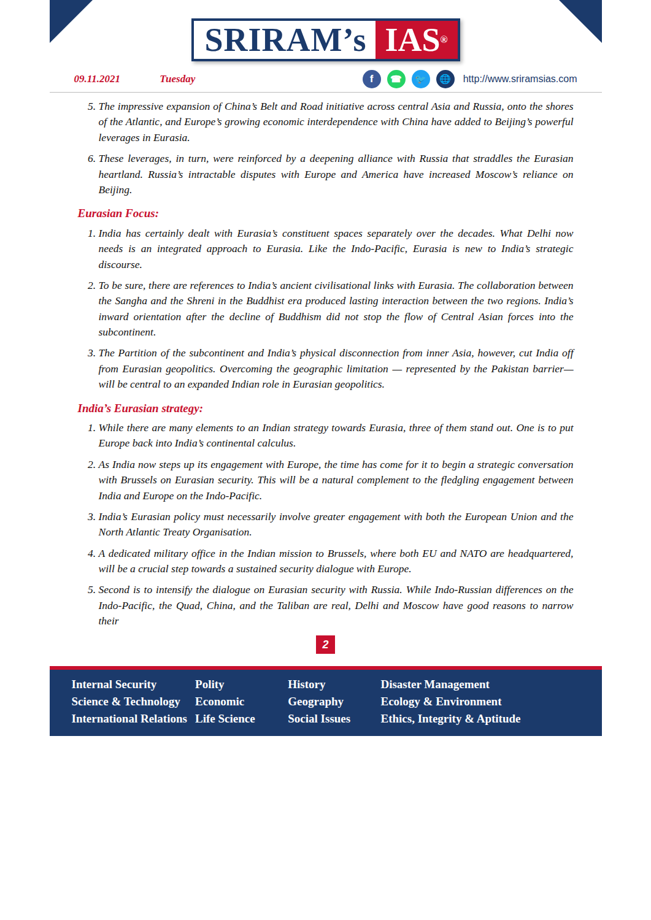SRIRAM’s
IAS®
09.11.2021 Tuesday
f ☎ 🐦 🌐 http://www.sriramsias.com
The impressive expansion of China’s Belt and Road initiative across central Asia and Russia, onto the shores of the Atlantic, and Europe’s growing economic interdependence with China have added to Beijing’s powerful leverages in Eurasia.
These leverages, in turn, were reinforced by a deepening alliance with Russia that straddles the Eurasian heartland. Russia’s intractable disputes with Europe and America have increased Moscow’s reliance on Beijing.
Eurasian Focus:
India has certainly dealt with Eurasia’s constituent spaces separately over the decades. What Delhi now needs is an integrated approach to Eurasia. Like the Indo-Pacific, Eurasia is new to India’s strategic discourse.
To be sure, there are references to India’s ancient civilisational links with Eurasia. The collaboration between the Sangha and the Shreni in the Buddhist era produced lasting interaction between the two regions. India’s inward orientation after the decline of Buddhism did not stop the flow of Central Asian forces into the subcontinent.
The Partition of the subcontinent and India’s physical disconnection from inner Asia, however, cut India off from Eurasian geopolitics. Overcoming the geographic limitation — represented by the Pakistan barrier— will be central to an expanded Indian role in Eurasian geopolitics.
India’s Eurasian strategy:
While there are many elements to an Indian strategy towards Eurasia, three of them stand out. One is to put Europe back into India’s continental calculus.
As India now steps up its engagement with Europe, the time has come for it to begin a strategic conversation with Brussels on Eurasian security. This will be a natural complement to the fledgling engagement between India and Europe on the Indo-Pacific.
India’s Eurasian policy must necessarily involve greater engagement with both the European Union and the North Atlantic Treaty Organisation.
A dedicated military office in the Indian mission to Brussels, where both EU and NATO are headquartered, will be a crucial step towards a sustained security dialogue with Europe.
Second is to intensify the dialogue on Eurasian security with Russia. While Indo-Russian differences on the Indo-Pacific, the Quad, China, and the Taliban are real, Delhi and Moscow have good reasons to narrow their
2
| Internal Security | Polity | History | Disaster Management |
| Science & Technology | Economic | Geography | Ecology & Environment |
| International Relations | Life Science | Social Issues | Ethics, Integrity & Aptitude |